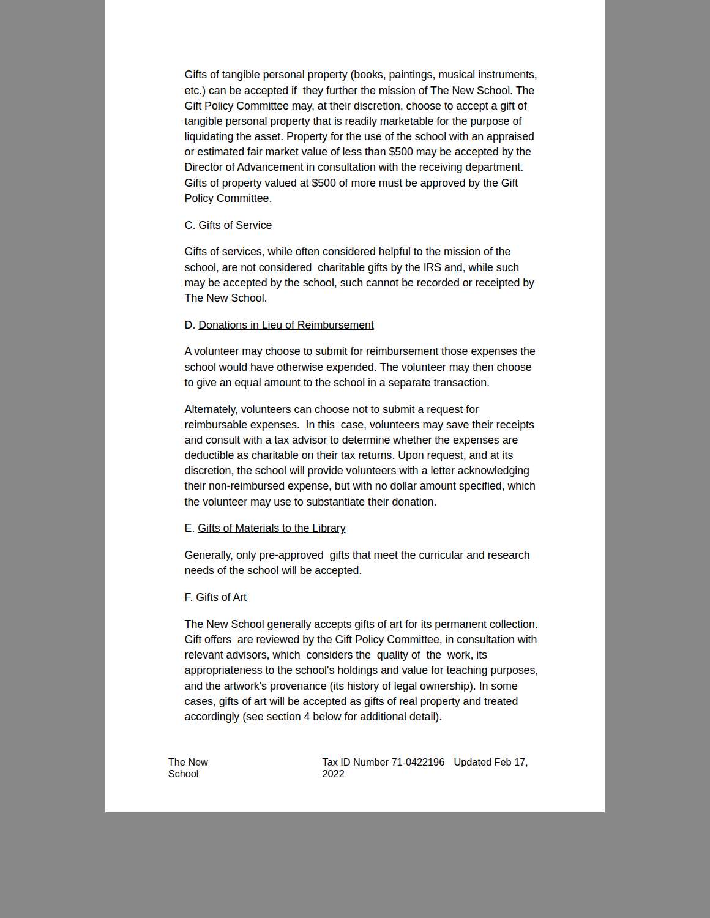Gifts of tangible personal property (books, paintings, musical instruments, etc.) can be accepted if they further the mission of The New School. The Gift Policy Committee may, at their discretion, choose to accept a gift of tangible personal property that is readily marketable for the purpose of liquidating the asset. Property for the use of the school with an appraised or estimated fair market value of less than $500 may be accepted by the Director of Advancement in consultation with the receiving department. Gifts of property valued at $500 of more must be approved by the Gift Policy Committee.
C. Gifts of Service
Gifts of services, while often considered helpful to the mission of the school, are not considered charitable gifts by the IRS and, while such may be accepted by the school, such cannot be recorded or receipted by The New School.
D. Donations in Lieu of Reimbursement
A volunteer may choose to submit for reimbursement those expenses the school would have otherwise expended. The volunteer may then choose to give an equal amount to the school in a separate transaction.
Alternately, volunteers can choose not to submit a request for reimbursable expenses. In this case, volunteers may save their receipts and consult with a tax advisor to determine whether the expenses are deductible as charitable on their tax returns. Upon request, and at its discretion, the school will provide volunteers with a letter acknowledging their non-reimbursed expense, but with no dollar amount specified, which the volunteer may use to substantiate their donation.
E. Gifts of Materials to the Library
Generally, only pre-approved gifts that meet the curricular and research needs of the school will be accepted.
F. Gifts of Art
The New School generally accepts gifts of art for its permanent collection. Gift offers are reviewed by the Gift Policy Committee, in consultation with relevant advisors, which considers the quality of the work, its appropriateness to the school's holdings and value for teaching purposes, and the artwork's provenance (its history of legal ownership). In some cases, gifts of art will be accepted as gifts of real property and treated accordingly (see section 4 below for additional detail).
The New School Tax ID Number 71-0422196 Updated Feb 17, 2022